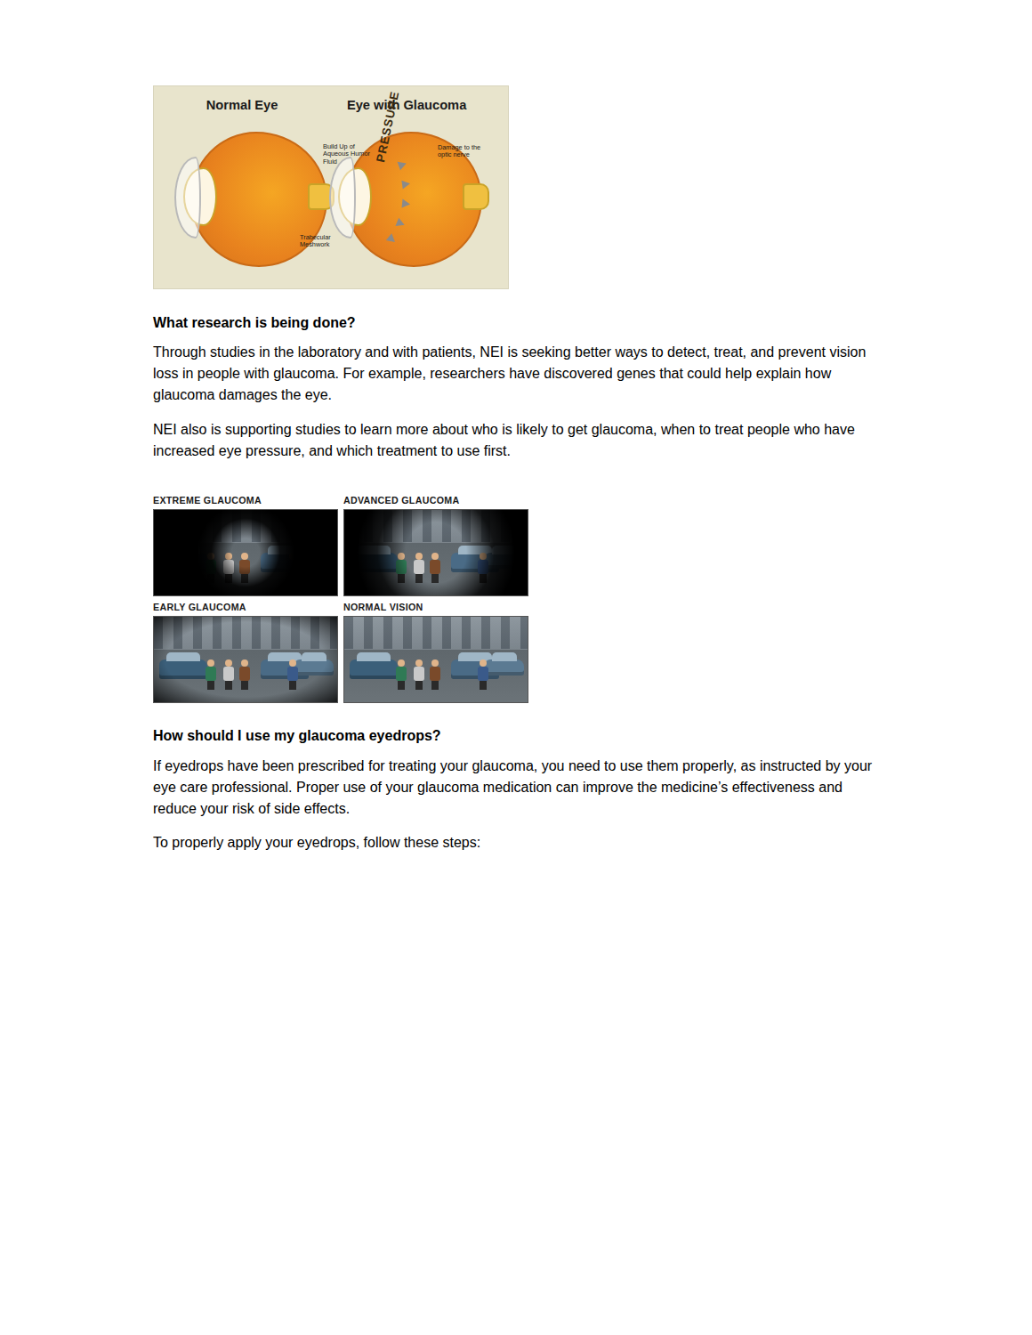Normal Eye Eye with Glaucoma
PRESSURE
Damage to the optic nerve
Build Up of Aqueous Humor Fluid
Trabecular Meshwork
What research is being done?
Through studies in the laboratory and with patients, NEI is seeking better ways to detect, treat, and prevent vision loss in people with glaucoma. For example, researchers have discovered genes that could help explain how glaucoma damages the eye.
NEI also is supporting studies to learn more about who is likely to get glaucoma, when to treat people who have increased eye pressure, and which treatment to use first.
EXTREME GLAUCOMA
ADVANCED GLAUCOMA
EARLY GLAUCOMA
NORMAL VISION
How should I use my glaucoma eyedrops?
If eyedrops have been prescribed for treating your glaucoma, you need to use them properly, as instructed by your eye care professional. Proper use of your glaucoma medication can improve the medicine’s effectiveness and reduce your risk of side effects.
To properly apply your eyedrops, follow these steps: